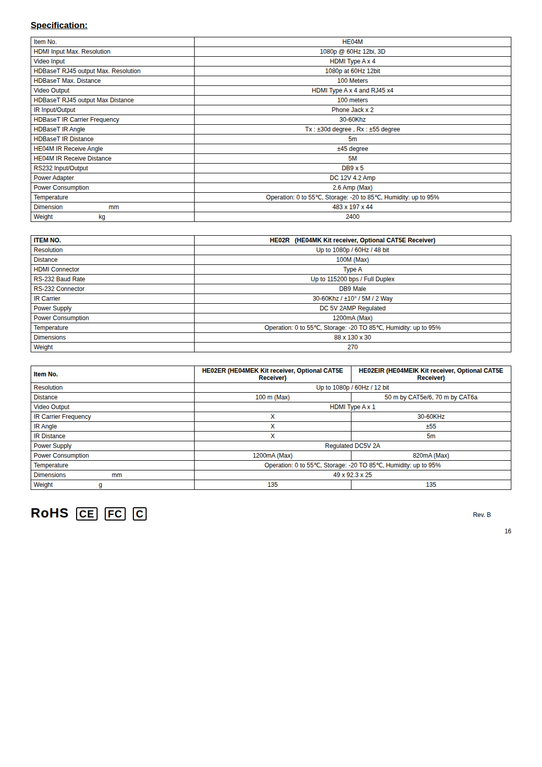Specification:
| Item No. | HE04M |
| HDMI Input Max. Resolution | 1080p @ 60Hz 12bi, 3D |
| Video Input | HDMI Type A x 4 |
| HDBaseT RJ45 output Max. Resolution | 1080p at 60Hz 12bit |
| HDBaseT Max. Distance | 100 Meters |
| Video Output | HDMI Type A x 4 and RJ45 x4 |
| HDBaseT RJ45 output Max Distance | 100 meters |
| IR Input/Output | Phone Jack x 2 |
| HDBaseT IR Carrier Frequency | 30-60Khz |
| HDBaseT IR Angle | Tx : ±30d degree , Rx : ±55 degree |
| HDBaseT IR Distance | 5m |
| HE04M IR Receive Angle | ±45 degree |
| HE04M IR Receive Distance | 5M |
| RS232 Input/Output | DB9 x 5 |
| Power Adapter | DC 12V 4.2 Amp |
| Power Consumption | 2.6 Amp (Max) |
| Temperature | Operation: 0 to 55℃, Storage: -20 to 85℃, Humidity: up to 95% |
| Dimension mm | 483 x 197 x 44 |
| Weight kg | 2400 |
| ITEM NO. | HE02R (HE04MK Kit receiver, Optional CAT5E Receiver) |
| --- | --- |
| Resolution | Up to 1080p / 60Hz / 48 bit |
| Distance | 100M (Max) |
| HDMI Connector | Type A |
| RS-232 Baud Rate | Up to 115200 bps / Full Duplex |
| RS-232 Connector | DB9 Male |
| IR Carrier | 30-60Khz / ±10° / 5M / 2 Way |
| Power Supply | DC 5V 2AMP Regulated |
| Power Consumption | 1200mA (Max) |
| Temperature | Operation: 0 to 55℃, Storage: -20 TO 85℃, Humidity: up to 95% |
| Dimensions | 88 x 130 x 30 |
| Weight | 270 |
| Item No. | HE02ER (HE04MEK Kit receiver, Optional CAT5E Receiver) | HE02EIR (HE04MEIK Kit receiver, Optional CAT5E Receiver) |
| --- | --- | --- |
| Resolution | Up to 1080p / 60Hz / 12 bit |
| Distance | 100 m (Max) | 50 m by CAT5e/6, 70 m by CAT6a |
| Video Output | HDMI Type A x 1 |
| IR Carrier Frequency | X | 30-60KHz |
| IR Angle | X | ±55 |
| IR Distance | X | 5m |
| Power Supply | Regulated DC5V 2A |
| Power Consumption | 1200mA (Max) | 820mA (Max) |
| Temperature | Operation: 0 to 55℃, Storage: -20 TO 85℃, Humidity: up to 95% |
| Dimensions mm | 49 x 92.3 x 25 |
| Weight g | 135 | 135 |
RoHS CE FC C
Rev. B
16